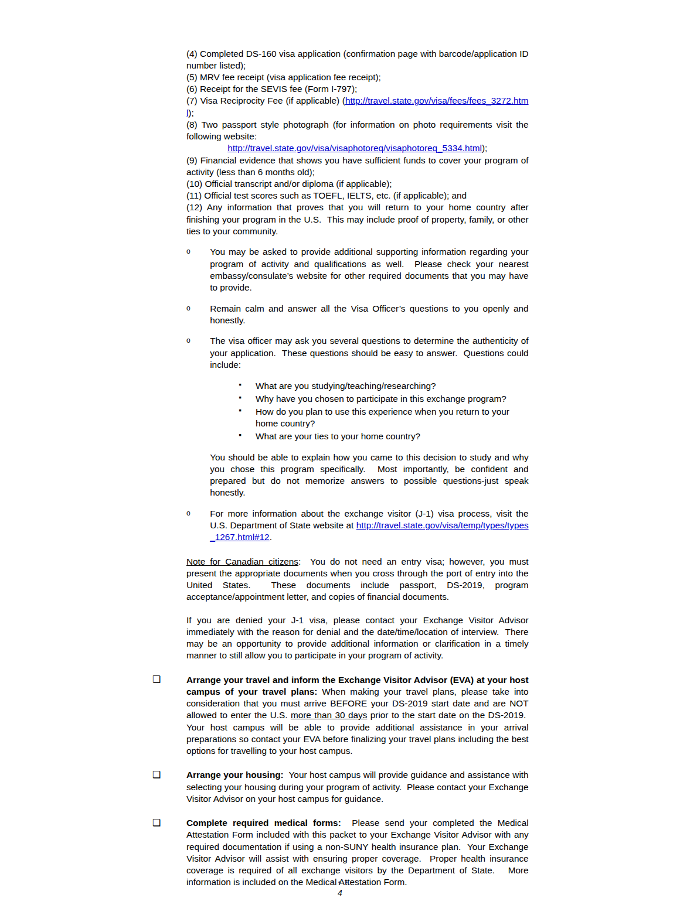(4) Completed DS-160 visa application (confirmation page with barcode/application ID number listed);
(5) MRV fee receipt (visa application fee receipt);
(6) Receipt for the SEVIS fee (Form I-797);
(7) Visa Reciprocity Fee (if applicable) (http://travel.state.gov/visa/fees/fees_3272.html);
(8) Two passport style photograph (for information on photo requirements visit the following website:
http://travel.state.gov/visa/visaphotoreq/visaphotoreq_5334.html);
(9) Financial evidence that shows you have sufficient funds to cover your program of activity (less than 6 months old);
(10) Official transcript and/or diploma (if applicable);
(11) Official test scores such as TOEFL, IELTS, etc. (if applicable); and
(12) Any information that proves that you will return to your home country after finishing your program in the U.S. This may include proof of property, family, or other ties to your community.
o You may be asked to provide additional supporting information regarding your program of activity and qualifications as well. Please check your nearest embassy/consulate’s website for other required documents that you may have to provide.
o Remain calm and answer all the Visa Officer’s questions to you openly and honestly.
o The visa officer may ask you several questions to determine the authenticity of your application. These questions should be easy to answer. Questions could include:
What are you studying/teaching/researching?
Why have you chosen to participate in this exchange program?
How do you plan to use this experience when you return to your home country?
What are your ties to your home country?
You should be able to explain how you came to this decision to study and why you chose this program specifically. Most importantly, be confident and prepared but do not memorize answers to possible questions-just speak honestly.
o For more information about the exchange visitor (J-1) visa process, visit the U.S. Department of State website at http://travel.state.gov/visa/temp/types/types_1267.html#12.
Note for Canadian citizens: You do not need an entry visa; however, you must present the appropriate documents when you cross through the port of entry into the United States. These documents include passport, DS-2019, program acceptance/appointment letter, and copies of financial documents.
If you are denied your J-1 visa, please contact your Exchange Visitor Advisor immediately with the reason for denial and the date/time/location of interview. There may be an opportunity to provide additional information or clarification in a timely manner to still allow you to participate in your program of activity.
❑ Arrange your travel and inform the Exchange Visitor Advisor (EVA) at your host campus of your travel plans: When making your travel plans, please take into consideration that you must arrive BEFORE your DS-2019 start date and are NOT allowed to enter the U.S. more than 30 days prior to the start date on the DS-2019. Your host campus will be able to provide additional assistance in your arrival preparations so contact your EVA before finalizing your travel plans including the best options for travelling to your host campus.
❑ Arrange your housing: Your host campus will provide guidance and assistance with selecting your housing during your program of activity. Please contact your Exchange Visitor Advisor on your host campus for guidance.
❑ Complete required medical forms: Please send your completed the Medical Attestation Form included with this packet to your Exchange Visitor Advisor with any required documentation if using a non-SUNY health insurance plan. Your Exchange Visitor Advisor will assist with ensuring proper coverage. Proper health insurance coverage is required of all exchange visitors by the Department of State. More information is included on the Medical Attestation Form.
• • •
4